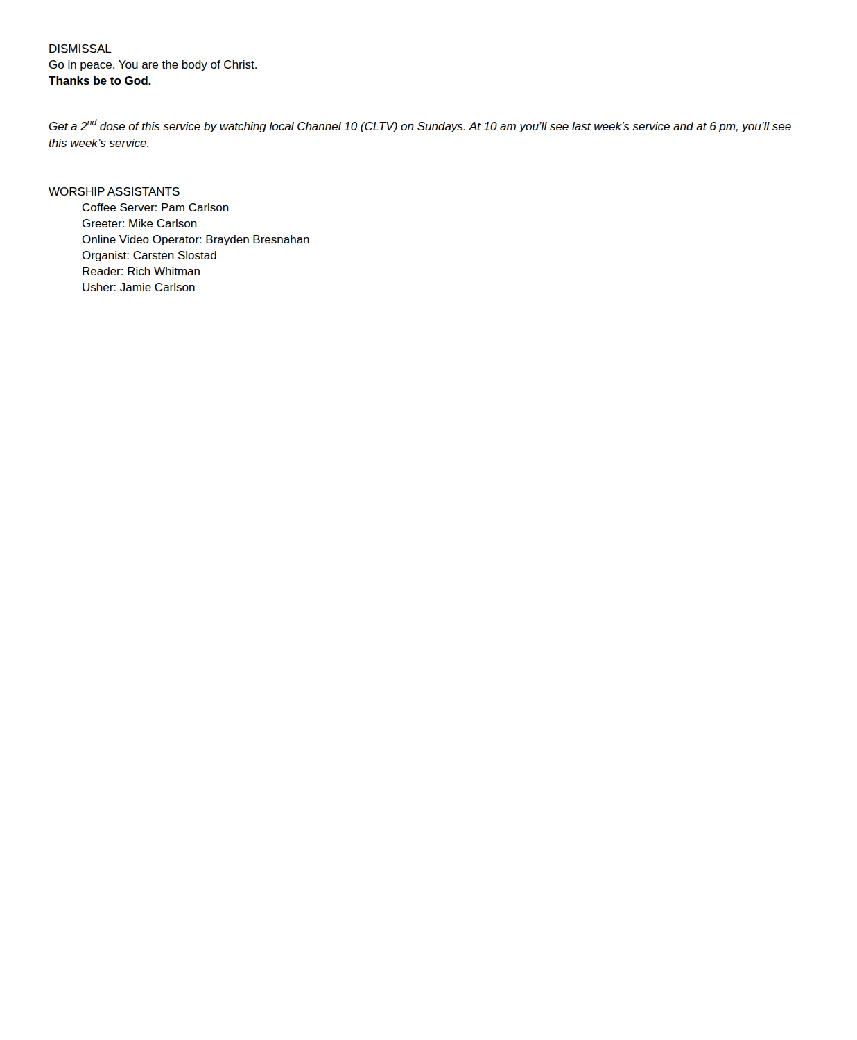DISMISSAL
Go in peace. You are the body of Christ.
Thanks be to God.
Get a 2nd dose of this service by watching local Channel 10 (CLTV) on Sundays. At 10 am you’ll see last week’s service and at 6 pm, you’ll see this week’s service.
WORSHIP ASSISTANTS
Coffee Server: Pam Carlson
Greeter: Mike Carlson
Online Video Operator: Brayden Bresnahan
Organist: Carsten Slostad
Reader: Rich Whitman
Usher: Jamie Carlson